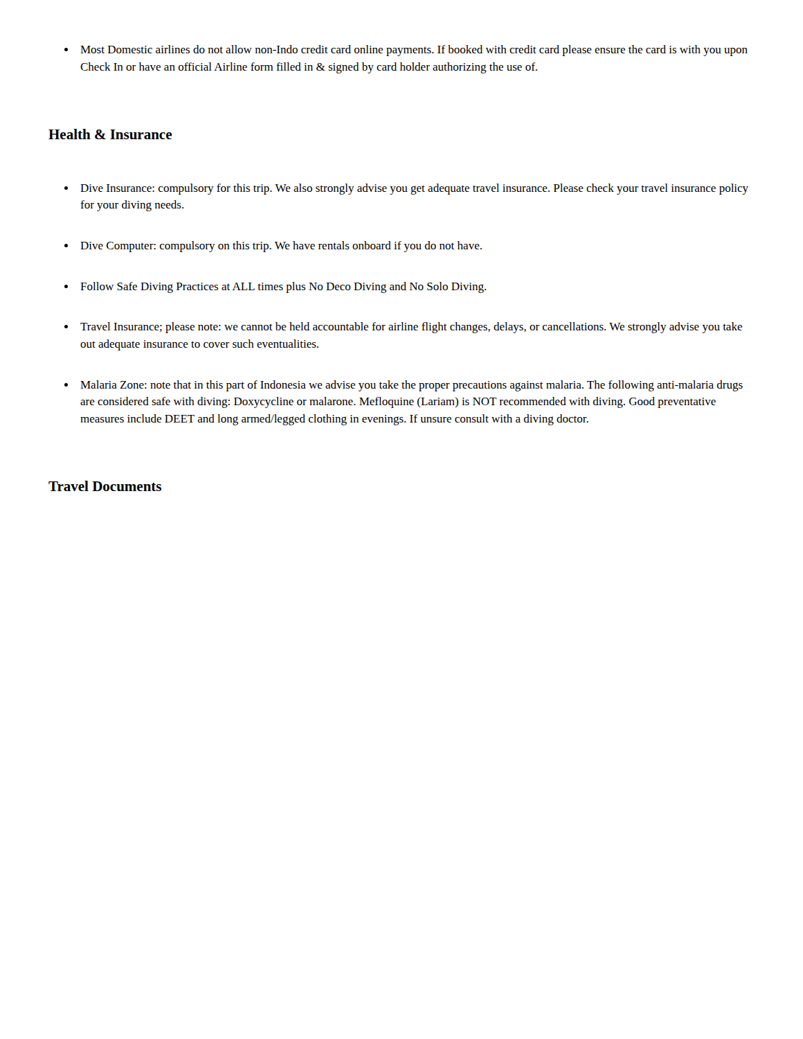Most Domestic airlines do not allow non-Indo credit card online payments. If booked with credit card please ensure the card is with you upon Check In or have an official Airline form filled in & signed by card holder authorizing the use of.
Health & Insurance
Dive Insurance: compulsory for this trip. We also strongly advise you get adequate travel insurance. Please check your travel insurance policy for your diving needs.
Dive Computer: compulsory on this trip. We have rentals onboard if you do not have.
Follow Safe Diving Practices at ALL times plus No Deco Diving and No Solo Diving.
Travel Insurance; please note: we cannot be held accountable for airline flight changes, delays, or cancellations. We strongly advise you take out adequate insurance to cover such eventualities.
Malaria Zone: note that in this part of Indonesia we advise you take the proper precautions against malaria. The following anti-malaria drugs are considered safe with diving: Doxycycline or malarone. Mefloquine (Lariam) is NOT recommended with diving. Good preventative measures include DEET and long armed/legged clothing in evenings. If unsure consult with a diving doctor.
Travel Documents